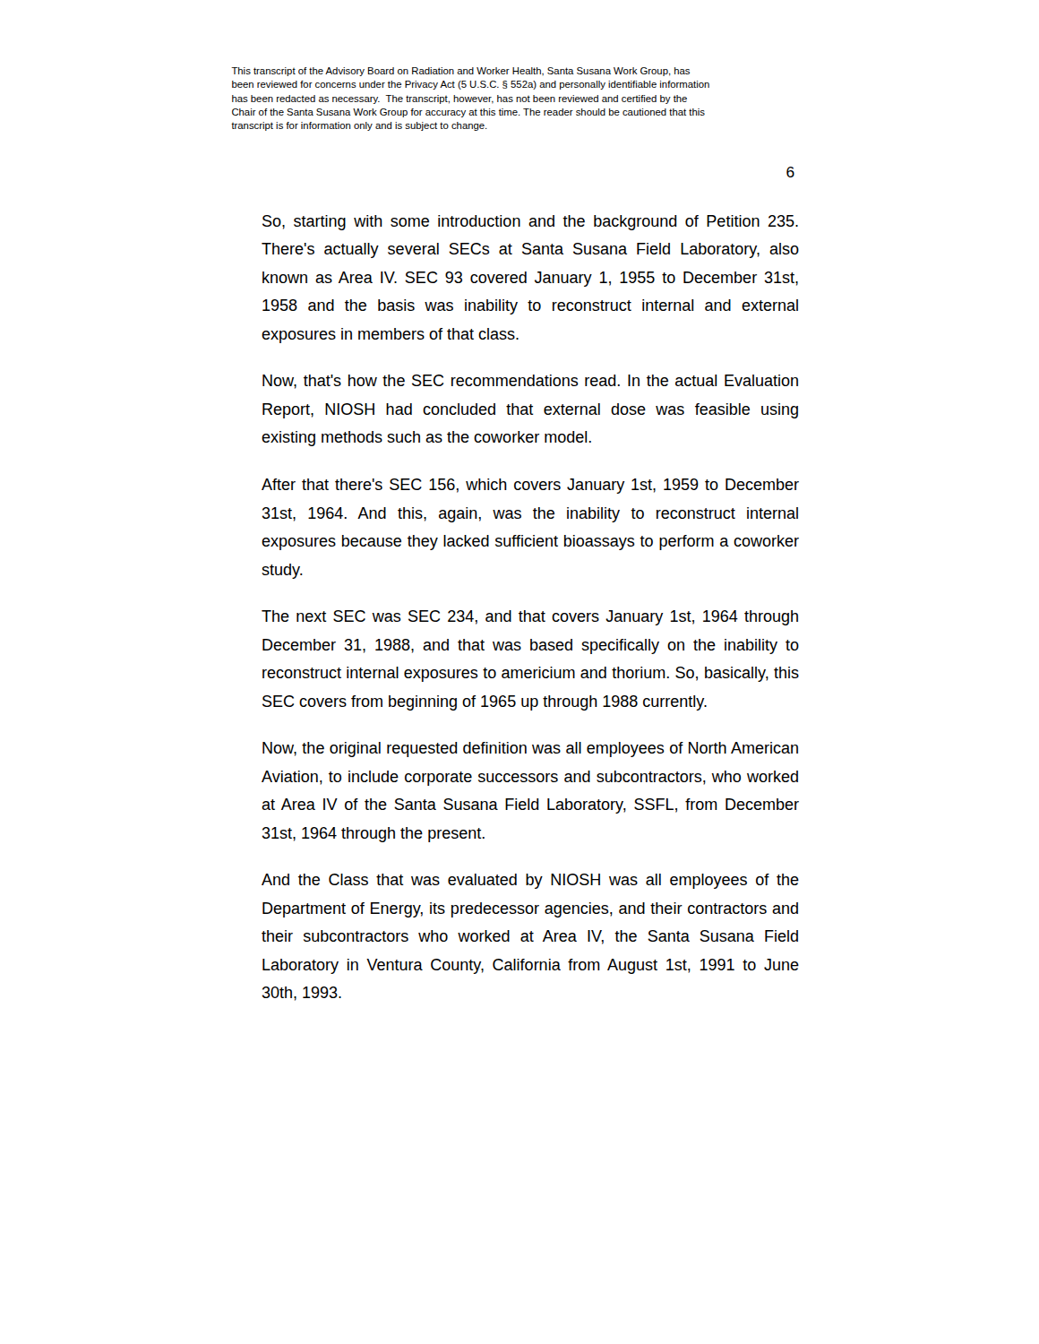This transcript of the Advisory Board on Radiation and Worker Health, Santa Susana Work Group, has been reviewed for concerns under the Privacy Act (5 U.S.C. § 552a) and personally identifiable information has been redacted as necessary. The transcript, however, has not been reviewed and certified by the Chair of the Santa Susana Work Group for accuracy at this time. The reader should be cautioned that this transcript is for information only and is subject to change.
6
So, starting with some introduction and the background of Petition 235. There's actually several SECs at Santa Susana Field Laboratory, also known as Area IV. SEC 93 covered January 1, 1955 to December 31st, 1958 and the basis was inability to reconstruct internal and external exposures in members of that class.
Now, that's how the SEC recommendations read. In the actual Evaluation Report, NIOSH had concluded that external dose was feasible using existing methods such as the coworker model.
After that there's SEC 156, which covers January 1st, 1959 to December 31st, 1964. And this, again, was the inability to reconstruct internal exposures because they lacked sufficient bioassays to perform a coworker study.
The next SEC was SEC 234, and that covers January 1st, 1964 through December 31, 1988, and that was based specifically on the inability to reconstruct internal exposures to americium and thorium. So, basically, this SEC covers from beginning of 1965 up through 1988 currently.
Now, the original requested definition was all employees of North American Aviation, to include corporate successors and subcontractors, who worked at Area IV of the Santa Susana Field Laboratory, SSFL, from December 31st, 1964 through the present.
And the Class that was evaluated by NIOSH was all employees of the Department of Energy, its predecessor agencies, and their contractors and their subcontractors who worked at Area IV, the Santa Susana Field Laboratory in Ventura County, California from August 1st, 1991 to June 30th, 1993.